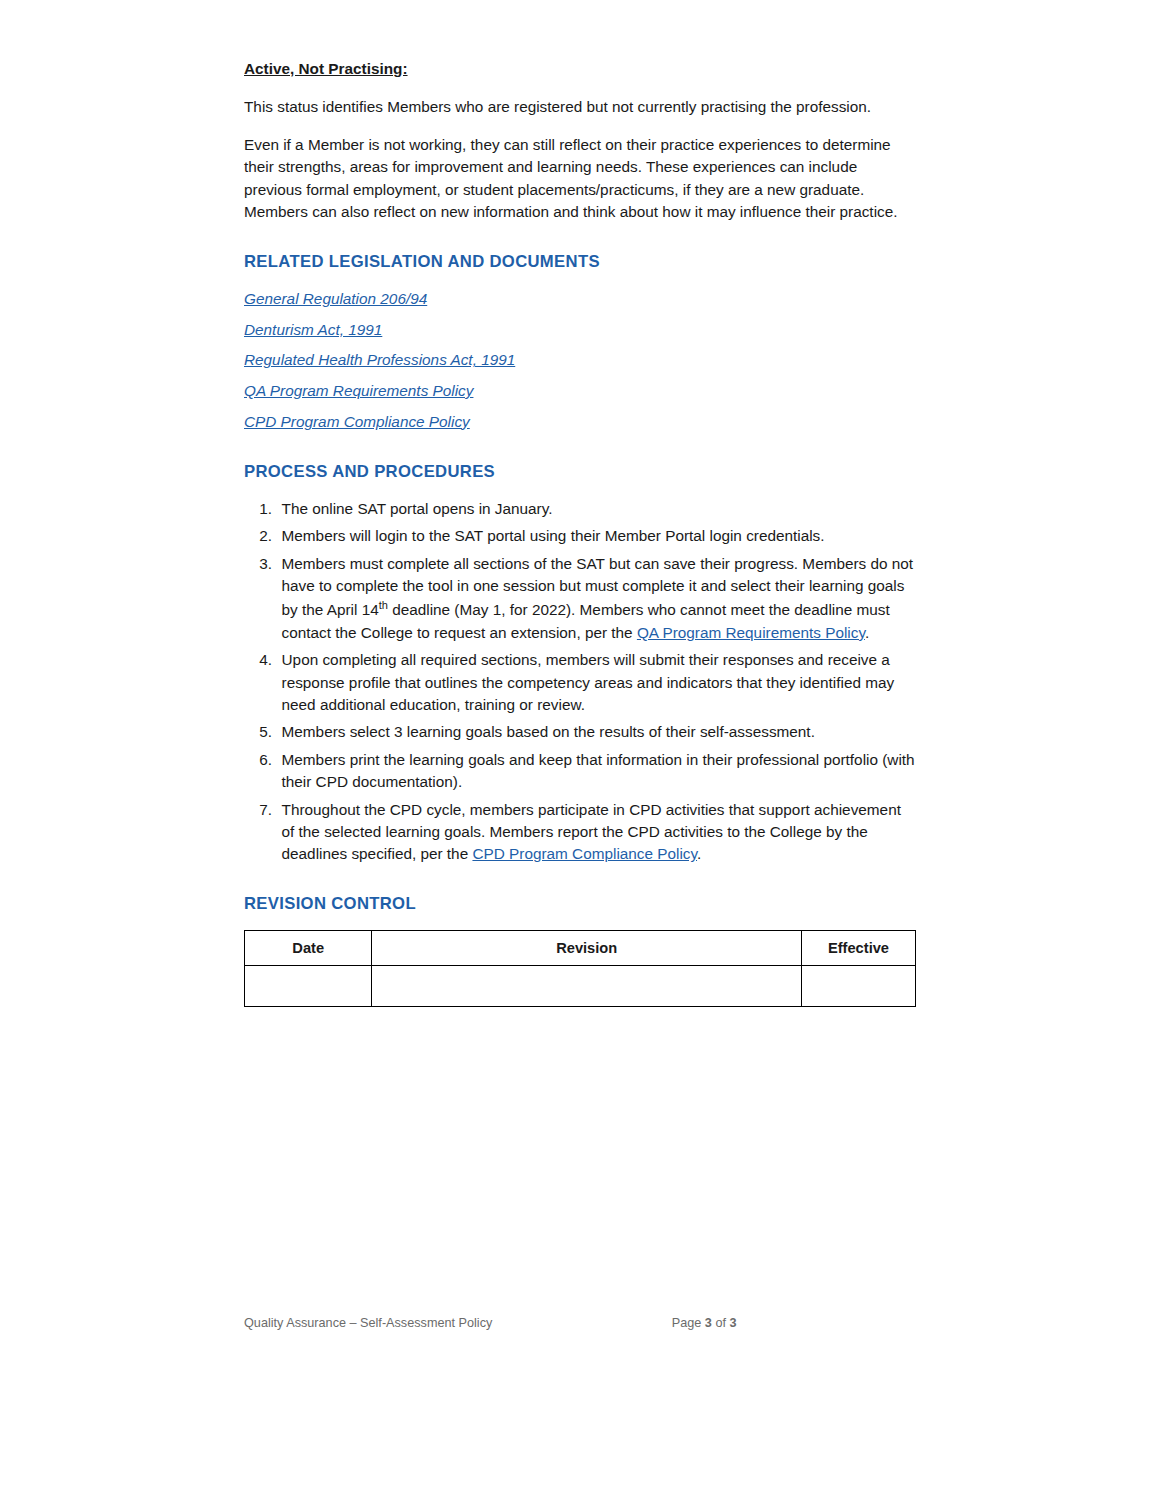Active, Not Practising:
This status identifies Members who are registered but not currently practising the profession.
Even if a Member is not working, they can still reflect on their practice experiences to determine their strengths, areas for improvement and learning needs. These experiences can include previous formal employment, or student placements/practicums, if they are a new graduate. Members can also reflect on new information and think about how it may influence their practice.
RELATED LEGISLATION AND DOCUMENTS
General Regulation 206/94 Denturism Act, 1991 Regulated Health Professions Act, 1991 QA Program Requirements Policy CPD Program Compliance Policy
PROCESS AND PROCEDURES
The online SAT portal opens in January.
Members will login to the SAT portal using their Member Portal login credentials.
Members must complete all sections of the SAT but can save their progress. Members do not have to complete the tool in one session but must complete it and select their learning goals by the April 14th deadline (May 1, for 2022). Members who cannot meet the deadline must contact the College to request an extension, per the QA Program Requirements Policy.
Upon completing all required sections, members will submit their responses and receive a response profile that outlines the competency areas and indicators that they identified may need additional education, training or review.
Members select 3 learning goals based on the results of their self-assessment.
Members print the learning goals and keep that information in their professional portfolio (with their CPD documentation).
Throughout the CPD cycle, members participate in CPD activities that support achievement of the selected learning goals. Members report the CPD activities to the College by the deadlines specified, per the CPD Program Compliance Policy.
REVISION CONTROL
| Date | Revision | Effective |
| --- | --- | --- |
Quality Assurance – Self-Assessment Policy Page 3 of 3